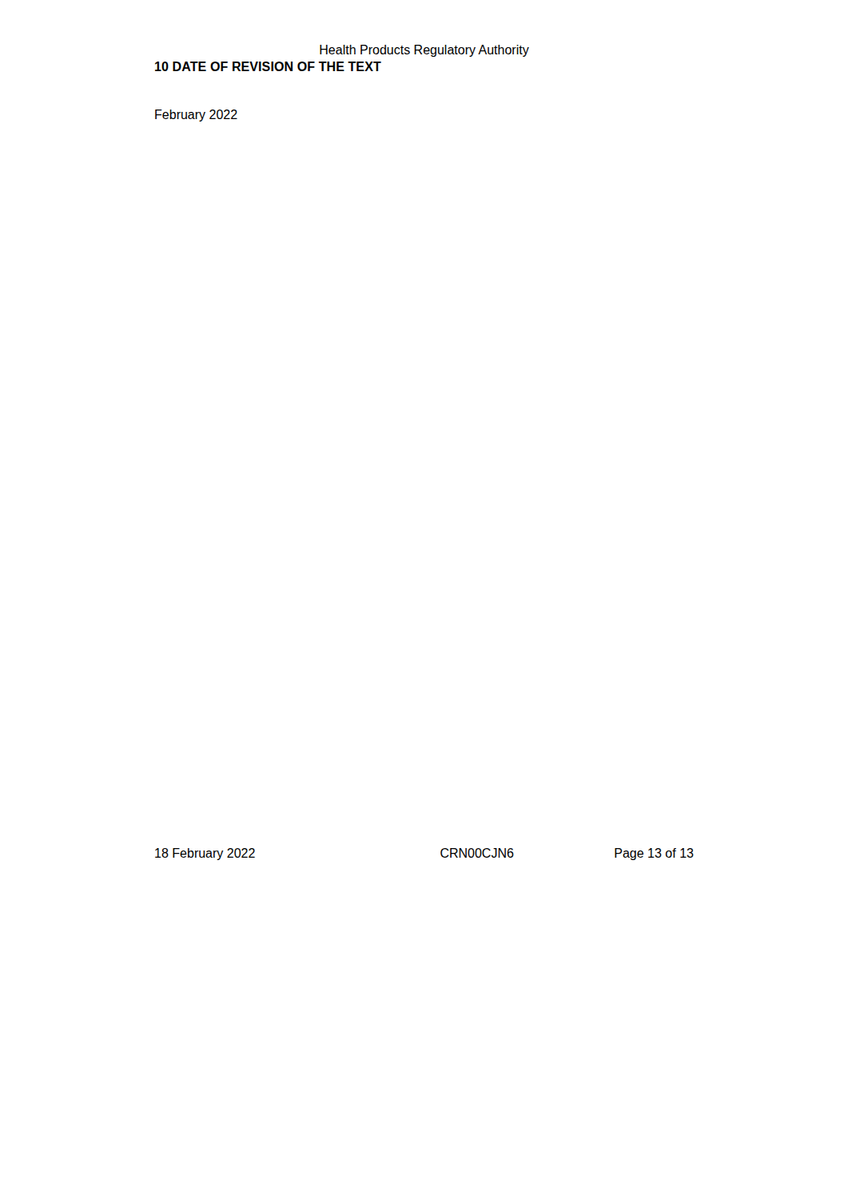Health Products Regulatory Authority
10 DATE OF REVISION OF THE TEXT
February 2022
18 February 2022 CRN00CJN6 Page 13 of 13